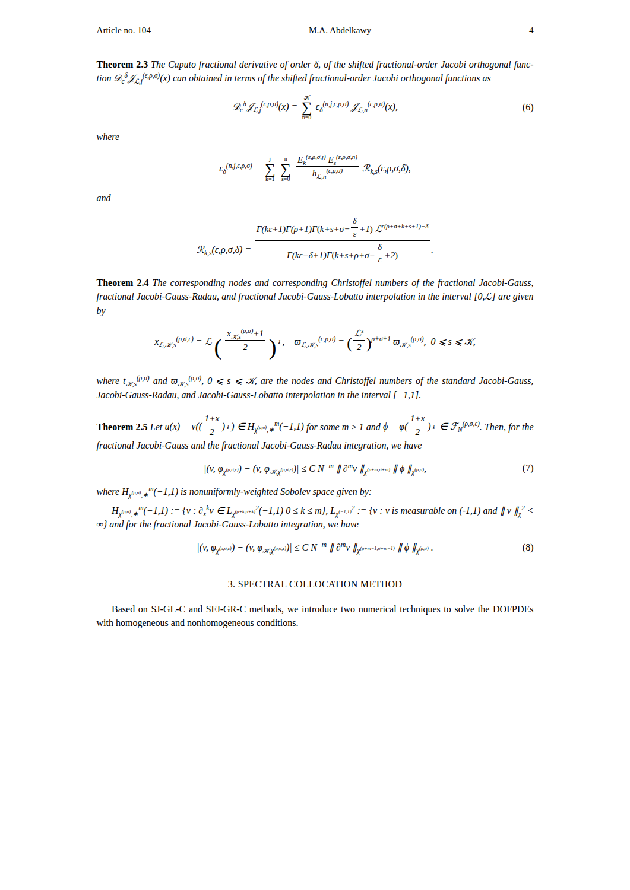Article no. 104 M.A. Abdelkawy 4
Theorem 2.3 The Caputo fractional derivative of order δ, of the shifted fractional-order Jacobi orthogonal function 𝒟cδ𝒥ℒ,j(ε,ρ,σ)(x) can obtained in terms of the shifted fractional-order Jacobi orthogonal functions as
𝒟cδ𝒥ℒ,j(ε,ρ,σ)(x) = 𝒦∑n=0 εδ(n,j,ε,ρ,σ) 𝒥ℒ,n(ε,ρ,σ)(x), (6)
where
εδ(n,j,ε,ρ,σ) = j∑k=1 n∑s=0 Ek(ε,ρ,σ,j) Es(ε,ρ,σ,n) hℒ,n(ε,ρ,σ) ℛk,s(ε,ρ,σ,δ),
and
ℛk,s(ε,ρ,σ,δ) = Γ(kε+1)Γ(ρ+1)Γ(k+s+σ−δε+1) ℒε(ρ+σ+k+s+1)−δ Γ(kε−δ+1)Γ(k+s+ρ+σ−δε+2) .
Theorem 2.4 The corresponding nodes and corresponding Christoffel numbers of the fractional Jacobi-Gauss, fractional Jacobi-Gauss-Radau, and fractional Jacobi-Gauss-Lobatto interpolation in the interval [0,ℒ] are given by
xℒ,𝒦,s(ρ,σ,ε) = ℒ ( x𝒦,s(ρ,σ)+12 )1 ε, ϖℒ,𝒦,s(ε,ρ,σ) = (ℒε 2)ρ+σ+1 ϖ𝒦,s(ρ,σ), 0 ⩽ s ⩽ 𝒦,
where t𝒦,s(ρ,σ) and ϖ𝒦,s(ρ,σ), 0 ⩽ s ⩽ 𝒦, are the nodes and Christoffel numbers of the standard Jacobi-Gauss, Jacobi-Gauss-Radau, and Jacobi-Gauss-Lobatto interpolation in the interval [−1,1].
Theorem 2.5 Let u(x) = v((1+x 2)1 ε) ∈ Hχ(ρ,σ),∗m(−1,1) for some m ≥ 1 and ϕ = φ(1+x 2)1 ε ∈ ℱN(ρ,σ,ε). Then, for the fractional Jacobi-Gauss and the fractional Jacobi-Gauss-Radau integration, we have
|(v, φχ(ρ,σ,ε)) − (v, φ𝒦,χ(ρ,σ,ε))| ≤ C N−m ∥ ∂mv ∥χ(ρ+m,σ+m) ∥ ϕ ∥χ(ρ,σ), (7)
where Hχ(ρ,σ),∗m(−1,1) is nonuniformly-weighted Sobolev space given by:
Hχ(ρ,σ),∗m(−1,1) := {v : ∂xkv ∈ Lχ(ρ+k,σ+k)2(−1,1) 0 ≤ k ≤ m}, Lχ(−1,1)2 := {v : v is measurable on (-1,1) and ∥ v ∥χ2 < ∞} and for the fractional Jacobi-Gauss-Lobatto integration, we have
|(v, φχ(ρ,σ,ε)) − (v, φ𝒦,χ(ρ,σ,ε))| ≤ C N−m ∥ ∂mv ∥χ(ρ+m−1,σ+m−1) ∥ ϕ ∥χ(ρ,σ) . (8)
3. Spectral collocation method
Based on SJ-GL-C and SFJ-GR-C methods, we introduce two numerical techniques to solve the DOFPDEs with homogeneous and nonhomogeneous conditions.